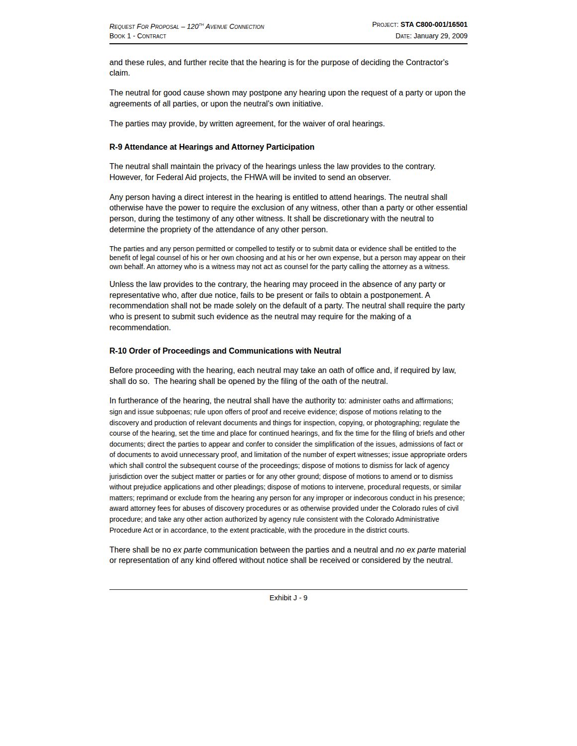| Request For Proposal – 120 th Avenue Connection | Project : STA C800-001/16501 |
| Book 1 - Contract | Date : January 29, 2009 |
and these rules, and further recite that the hearing is for the purpose of deciding the Contractor's claim.
The neutral for good cause shown may postpone any hearing upon the request of a party or upon the agreements of all parties, or upon the neutral's own initiative.
The parties may provide, by written agreement, for the waiver of oral hearings.
R-9 Attendance at Hearings and Attorney Participation
The neutral shall maintain the privacy of the hearings unless the law provides to the contrary. However, for Federal Aid projects, the FHWA will be invited to send an observer.
Any person having a direct interest in the hearing is entitled to attend hearings. The neutral shall otherwise have the power to require the exclusion of any witness, other than a party or other essential person, during the testimony of any other witness. It shall be discretionary with the neutral to determine the propriety of the attendance of any other person.
The parties and any person permitted or compelled to testify or to submit data or evidence shall be entitled to the benefit of legal counsel of his or her own choosing and at his or her own expense, but a person may appear on their own behalf. An attorney who is a witness may not act as counsel for the party calling the attorney as a witness.
Unless the law provides to the contrary, the hearing may proceed in the absence of any party or representative who, after due notice, fails to be present or fails to obtain a postponement. A recommendation shall not be made solely on the default of a party. The neutral shall require the party who is present to submit such evidence as the neutral may require for the making of a recommendation.
R-10 Order of Proceedings and Communications with Neutral
Before proceeding with the hearing, each neutral may take an oath of office and, if required by law, shall do so. The hearing shall be opened by the filing of the oath of the neutral.
In furtherance of the hearing, the neutral shall have the authority to: administer oaths and affirmations; sign and issue subpoenas; rule upon offers of proof and receive evidence; dispose of motions relating to the discovery and production of relevant documents and things for inspection, copying, or photographing; regulate the course of the hearing, set the time and place for continued hearings, and fix the time for the filing of briefs and other documents; direct the parties to appear and confer to consider the simplification of the issues, admissions of fact or of documents to avoid unnecessary proof, and limitation of the number of expert witnesses; issue appropriate orders which shall control the subsequent course of the proceedings; dispose of motions to dismiss for lack of agency jurisdiction over the subject matter or parties or for any other ground; dispose of motions to amend or to dismiss without prejudice applications and other pleadings; dispose of motions to intervene, procedural requests, or similar matters; reprimand or exclude from the hearing any person for any improper or indecorous conduct in his presence; award attorney fees for abuses of discovery procedures or as otherwise provided under the Colorado rules of civil procedure; and take any other action authorized by agency rule consistent with the Colorado Administrative Procedure Act or in accordance, to the extent practicable, with the procedure in the district courts.
There shall be no ex parte communication between the parties and a neutral and no ex parte material or representation of any kind offered without notice shall be received or considered by the neutral.
Exhibit J - 9